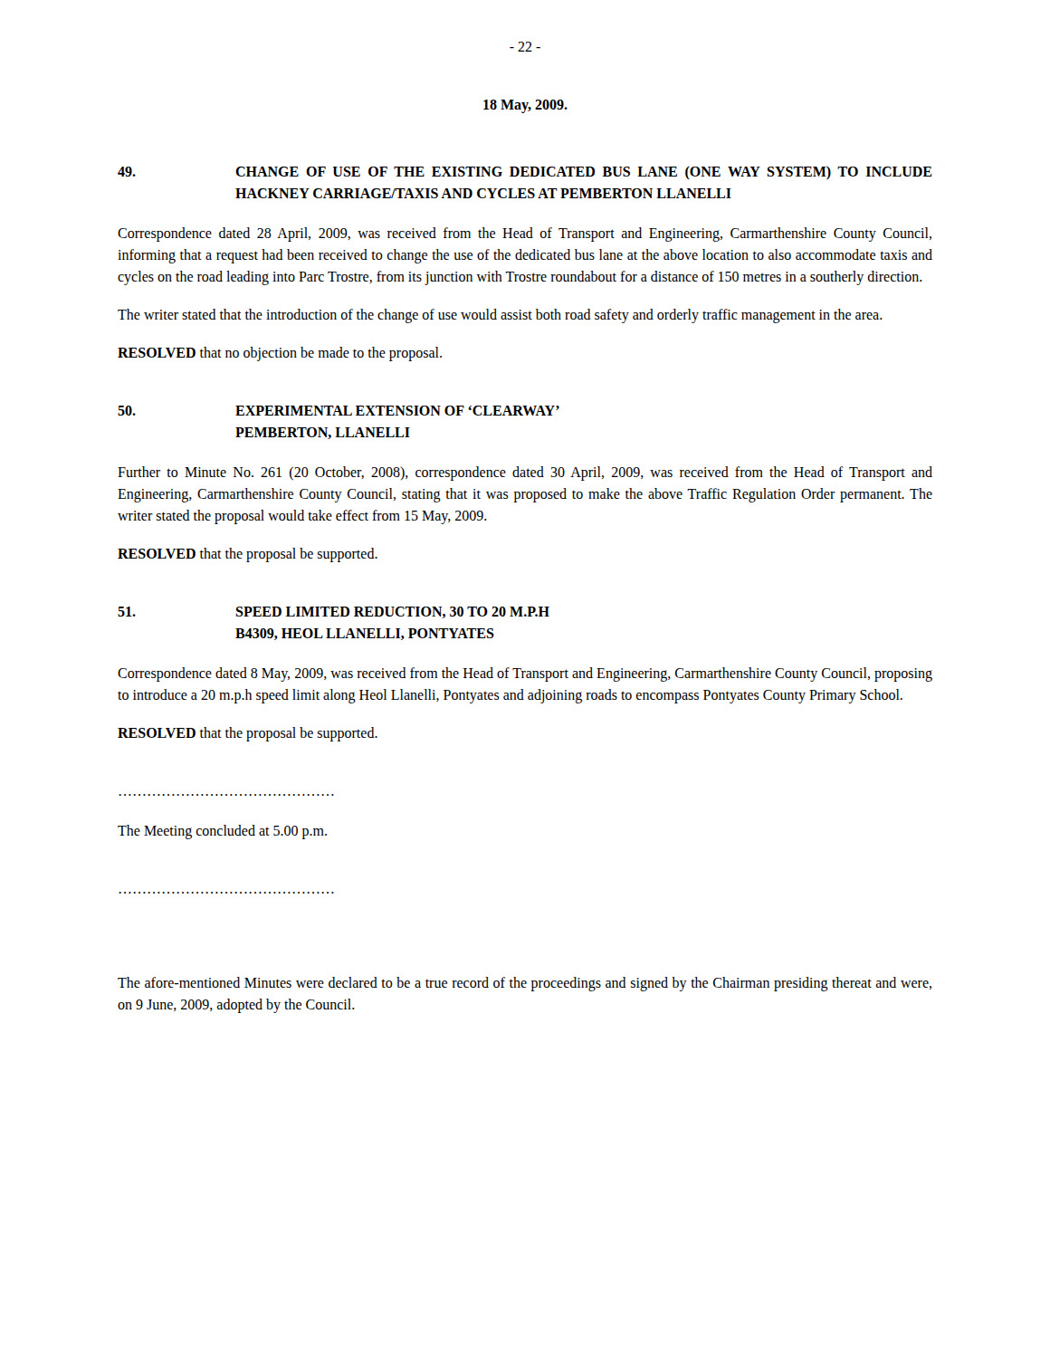- 22 -
18 May, 2009.
49.
CHANGE OF USE OF THE EXISTING DEDICATED BUS LANE (ONE WAY SYSTEM) TO INCLUDE HACKNEY CARRIAGE/TAXIS AND CYCLES AT PEMBERTON LLANELLI
Correspondence dated 28 April, 2009, was received from the Head of Transport and Engineering, Carmarthenshire County Council, informing that a request had been received to change the use of the dedicated bus lane at the above location to also accommodate taxis and cycles on the road leading into Parc Trostre, from its junction with Trostre roundabout for a distance of 150 metres in a southerly direction.
The writer stated that the introduction of the change of use would assist both road safety and orderly traffic management in the area.
RESOLVED that no objection be made to the proposal.
50.
EXPERIMENTAL EXTENSION OF ‘CLEARWAY’
PEMBERTON, LLANELLI
Further to Minute No. 261 (20 October, 2008), correspondence dated 30 April, 2009, was received from the Head of Transport and Engineering, Carmarthenshire County Council, stating that it was proposed to make the above Traffic Regulation Order permanent. The writer stated the proposal would take effect from 15 May, 2009.
RESOLVED that the proposal be supported.
51.
SPEED LIMITED REDUCTION, 30 TO 20 M.P.H
B4309, HEOL LLANELLI, PONTYATES
Correspondence dated 8 May, 2009, was received from the Head of Transport and Engineering, Carmarthenshire County Council, proposing to introduce a 20 m.p.h speed limit along Heol Llanelli, Pontyates and adjoining roads to encompass Pontyates County Primary School.
RESOLVED that the proposal be supported.
………………………………………
The Meeting concluded at 5.00 p.m.
………………………………………
The afore-mentioned Minutes were declared to be a true record of the proceedings and signed by the Chairman presiding thereat and were, on 9 June, 2009, adopted by the Council.